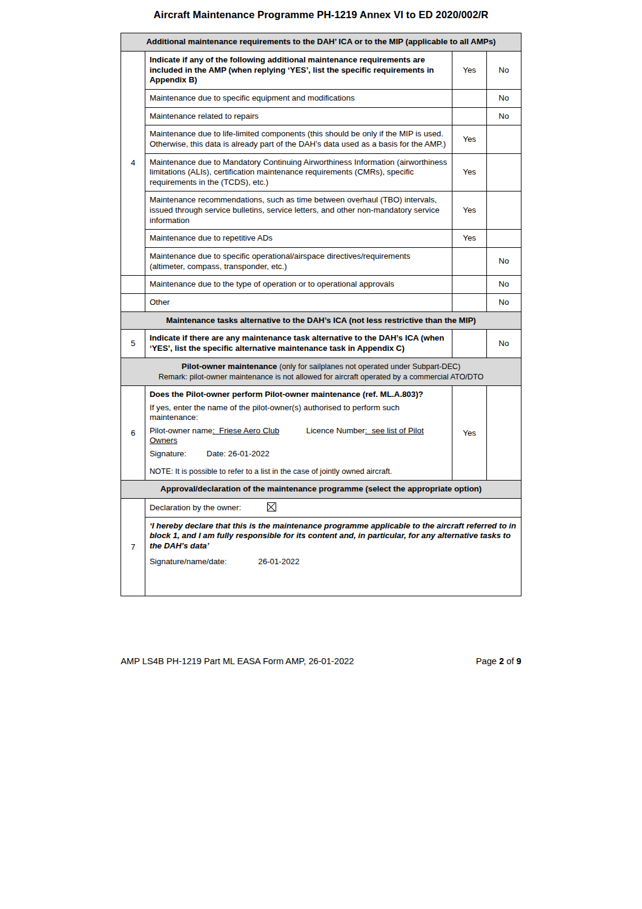Aircraft Maintenance Programme PH-1219 Annex VI to ED 2020/002/R
| Additional maintenance requirements to the DAH’ ICA or to the MIP (applicable to all AMPs) |
| 4 | Indicate if any of the following additional maintenance requirements are included in the AMP (when replying ‘YES’, list the specific requirements in Appendix B) | Yes | No |
| Maintenance due to specific equipment and modifications | | No |
| Maintenance related to repairs | | No |
| Maintenance due to life-limited components (this should be only if the MIP is used. Otherwise, this data is already part of the DAH’s data used as a basis for the AMP.) | Yes | |
| Maintenance due to Mandatory Continuing Airworthiness Information (airworthiness limitations (ALIs), certification maintenance requirements (CMRs), specific requirements in the (TCDS), etc.) | Yes | |
| Maintenance recommendations, such as time between overhaul (TBO) intervals, issued through service bulletins, service letters, and other non-mandatory service information | Yes | |
| Maintenance due to repetitive ADs | Yes | |
| Maintenance due to specific operational/airspace directives/requirements (altimeter, compass, transponder, etc.) | | No |
| | Maintenance due to the type of operation or to operational approvals | | No |
| | Other | | No |
| Maintenance tasks alternative to the DAH’s ICA (not less restrictive than the MIP) |
| 5 | Indicate if there are any maintenance task alternative to the DAH’s ICA (when ‘YES’, list the specific alternative maintenance task in Appendix C) | | No |
| Pilot-owner maintenance (only for sailplanes not operated under Subpart-DEC) Remark: pilot-owner maintenance is not allowed for aircraft operated by a commercial ATO/DTO |
| 6 | Does the Pilot-owner perform Pilot-owner maintenance (ref. ML.A.803)? If yes, enter the name of the pilot-owner(s) authorised to perform such maintenance: Pilot-owner name : Friese Aero Club Licence Number : see list of Pilot Owners Signature: Date: 26-01-2022 NOTE: It is possible to refer to a list in the case of jointly owned aircraft. | Yes | |
| Approval/declaration of the maintenance programme (select the appropriate option) |
| 7 | Declaration by the owner: |
| ‘I hereby declare that this is the maintenance programme applicable to the aircraft referred to in block 1, and I am fully responsible for its content and, in particular, for any alternative tasks to the DAH’s data’ Signature/name/date: 26-01-2022 |
AMP LS4B PH-1219 Part ML EASA Form AMP, 26-01-2022
Page 2 of 9